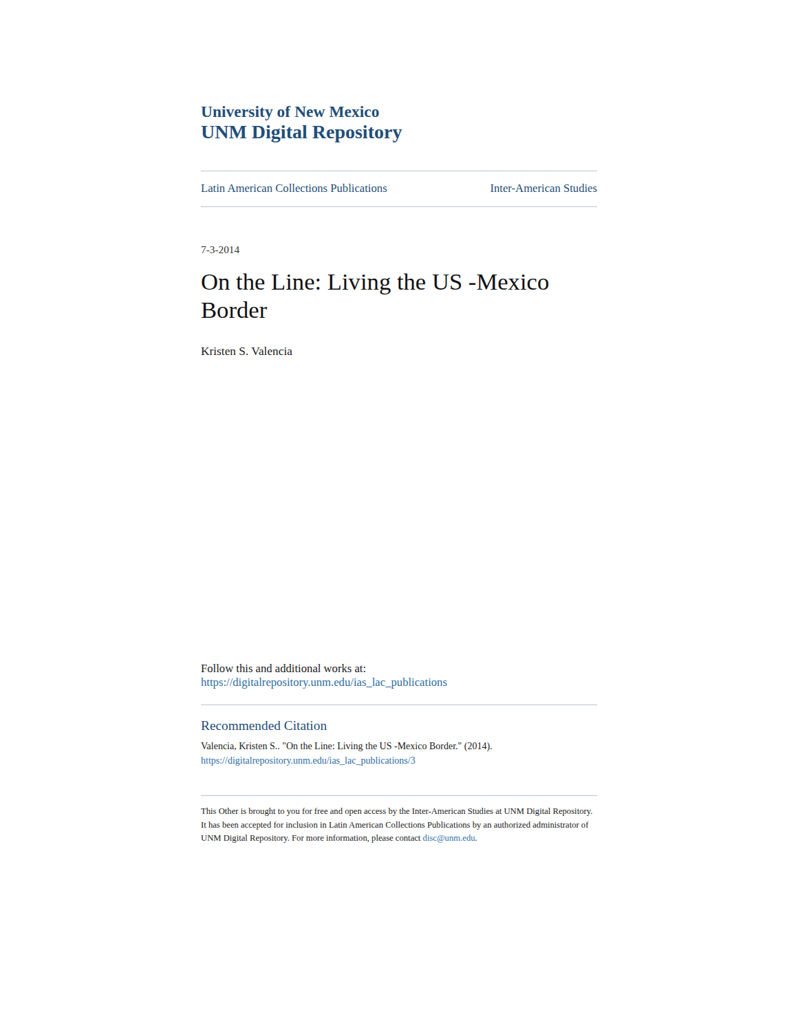University of New Mexico
UNM Digital Repository
Latin American Collections Publications
Inter-American Studies
7-3-2014
On the Line: Living the US -Mexico Border
Kristen S. Valencia
Follow this and additional works at: https://digitalrepository.unm.edu/ias_lac_publications
Recommended Citation
Valencia, Kristen S.. "On the Line: Living the US -Mexico Border." (2014). https://digitalrepository.unm.edu/ias_lac_publications/3
This Other is brought to you for free and open access by the Inter-American Studies at UNM Digital Repository. It has been accepted for inclusion in Latin American Collections Publications by an authorized administrator of UNM Digital Repository. For more information, please contact disc@unm.edu.